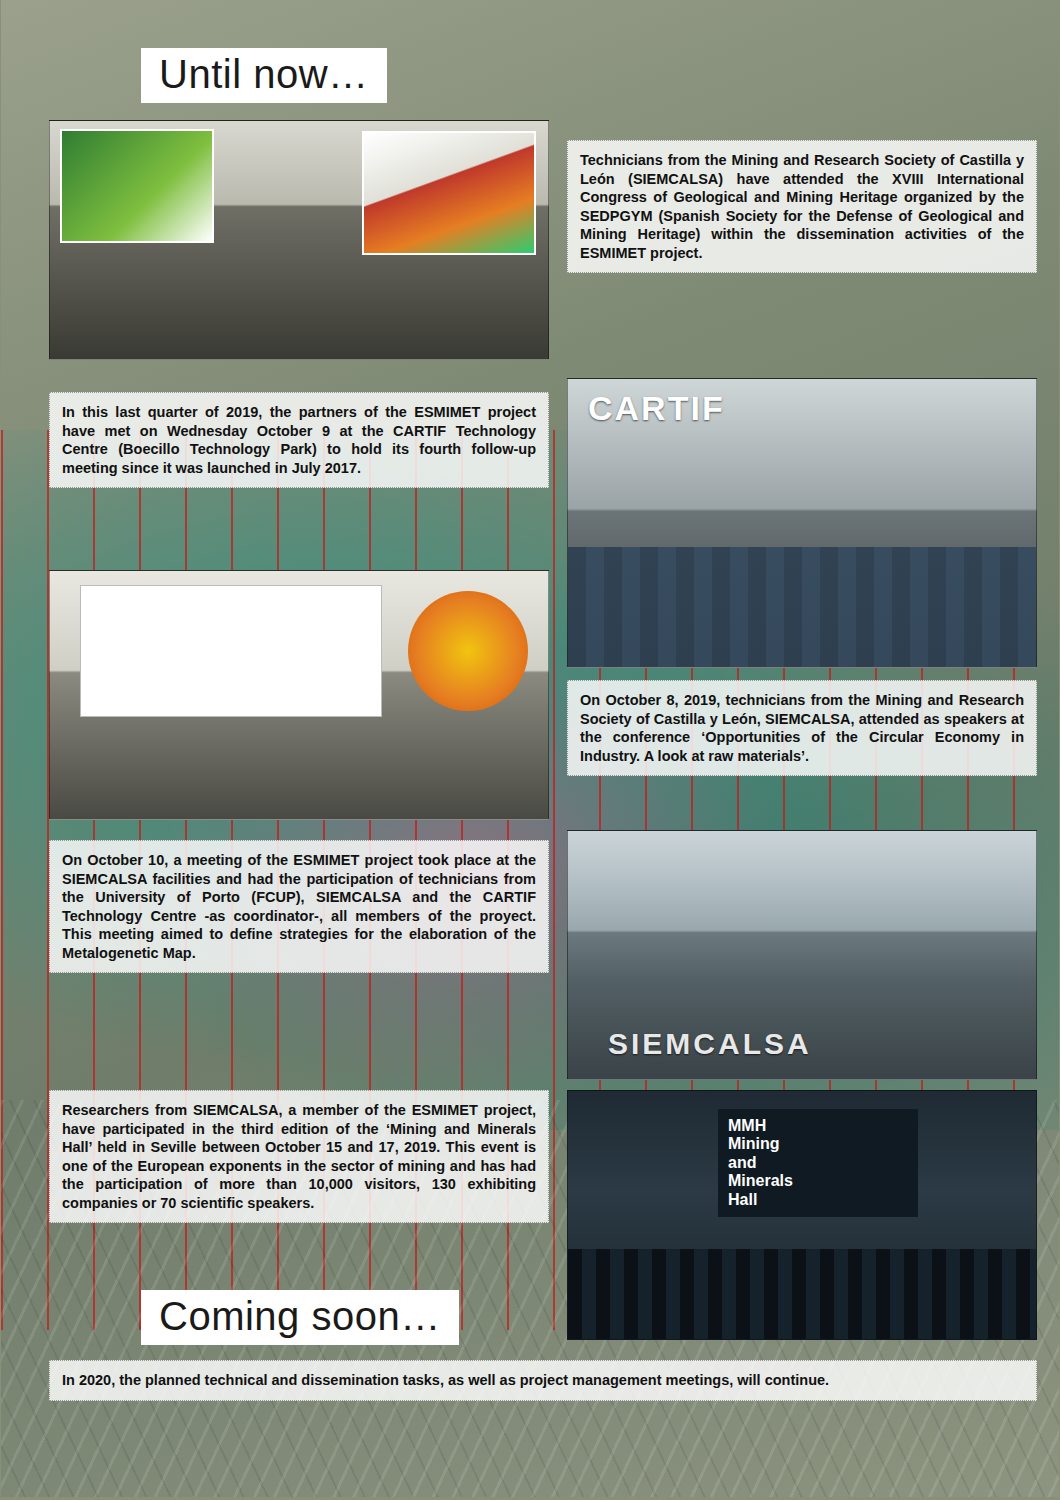Until now…
Technicians from the Mining and Research Society of Castilla y León (SIEMCALSA) have attended the XVIII International Congress of Geological and Mining Heritage organized by the SEDPGYM (Spanish Society for the Defense of Geological and Mining Heritage) within the dissemination activities of the ESMIMET project.
In this last quarter of 2019, the partners of the ESMIMET project have met on Wednesday October 9 at the CARTIF Technology Centre (Boecillo Technology Park) to hold its fourth follow-up meeting since it was launched in July 2017.
On October 8, 2019, technicians from the Mining and Research Society of Castilla y León, SIEMCALSA, attended as speakers at the conference ‘Opportunities of the Circular Economy in Industry. A look at raw materials’.
On October 10, a meeting of the ESMIMET project took place at the SIEMCALSA facilities and had the participation of technicians from the University of Porto (FCUP), SIEMCALSA and the CARTIF Technology Centre -as coordinator-, all members of the proyect. This meeting aimed to define strategies for the elaboration of the Metalogenetic Map.
Researchers from SIEMCALSA, a member of the ESMIMET project, have participated in the third edition of the ‘Mining and Minerals Hall’ held in Seville between October 15 and 17, 2019. This event is one of the European exponents in the sector of mining and has had the participation of more than 10,000 visitors, 130 exhibiting companies or 70 scientific speakers.
Coming soon…
In 2020, the planned technical and dissemination tasks, as well as project management meetings, will continue.